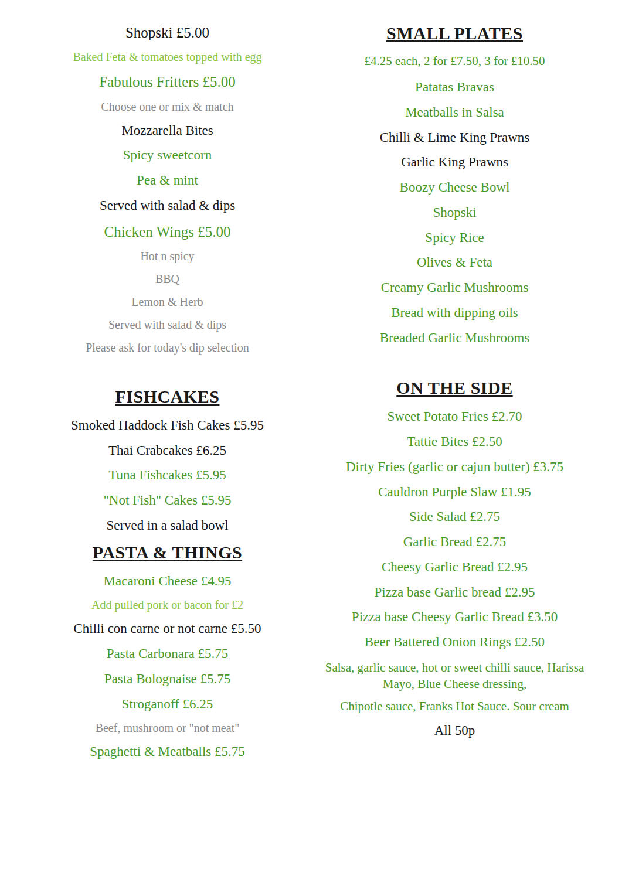Shopski £5.00
Baked Feta & tomatoes topped with egg
Fabulous Fritters £5.00
Choose one or mix & match
Mozzarella Bites
Spicy sweetcorn
Pea & mint
Served with salad & dips
Chicken Wings £5.00
Hot n spicy
BBQ
Lemon & Herb
Served with salad & dips
Please ask for today's dip selection
FISHCAKES
Smoked Haddock Fish Cakes £5.95
Thai Crabcakes £6.25
Tuna Fishcakes £5.95
"Not Fish" Cakes £5.95
Served in a salad bowl
PASTA & THINGS
Macaroni Cheese £4.95
Add pulled pork or bacon for £2
Chilli con carne or not carne £5.50
Pasta Carbonara £5.75
Pasta Bolognaise £5.75
Stroganoff £6.25
Beef, mushroom or "not meat"
Spaghetti & Meatballs £5.75
SMALL PLATES
£4.25 each, 2 for £7.50, 3 for £10.50
Patatas Bravas
Meatballs in Salsa
Chilli & Lime King Prawns
Garlic King Prawns
Boozy Cheese Bowl
Shopski
Spicy Rice
Olives & Feta
Creamy Garlic Mushrooms
Bread with dipping oils
Breaded Garlic Mushrooms
ON THE SIDE
Sweet Potato Fries £2.70
Tattie Bites £2.50
Dirty Fries (garlic or cajun butter) £3.75
Cauldron Purple Slaw £1.95
Side Salad £2.75
Garlic Bread £2.75
Cheesy Garlic Bread £2.95
Pizza base Garlic bread £2.95
Pizza base Cheesy Garlic Bread £3.50
Beer Battered Onion Rings £2.50
Salsa, garlic sauce, hot or sweet chilli sauce, Harissa Mayo, Blue Cheese dressing,
Chipotle sauce, Franks Hot Sauce. Sour cream
All 50p